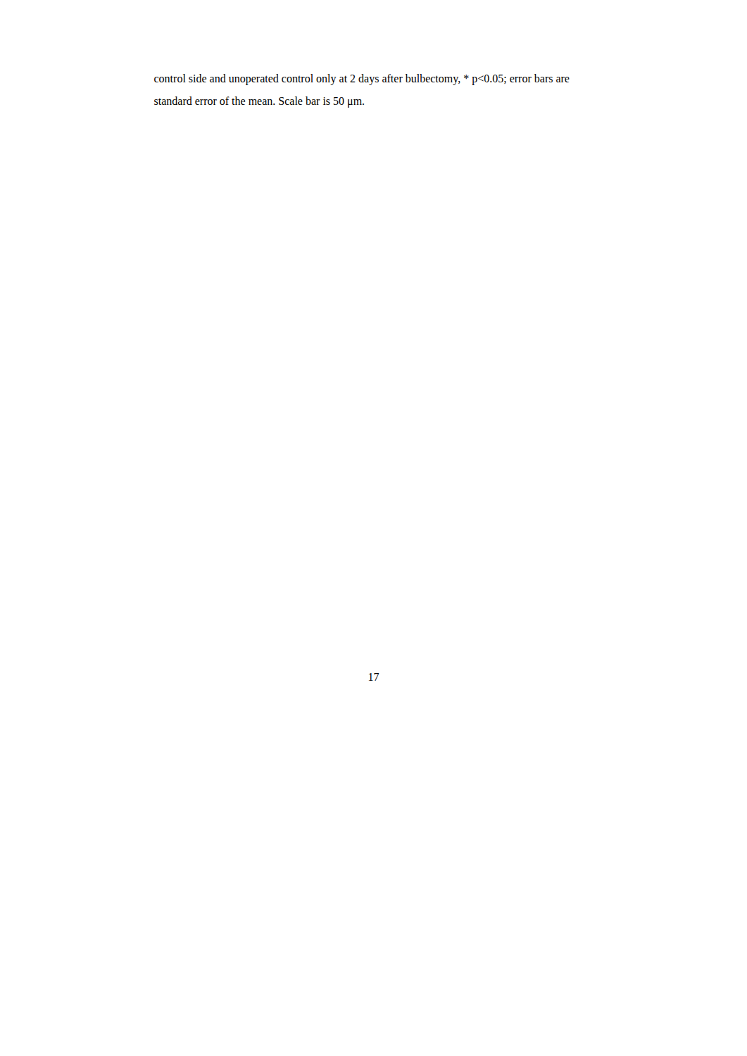control side and unoperated control only at 2 days after bulbectomy, * p<0.05; error bars are standard error of the mean. Scale bar is 50 μm.
17